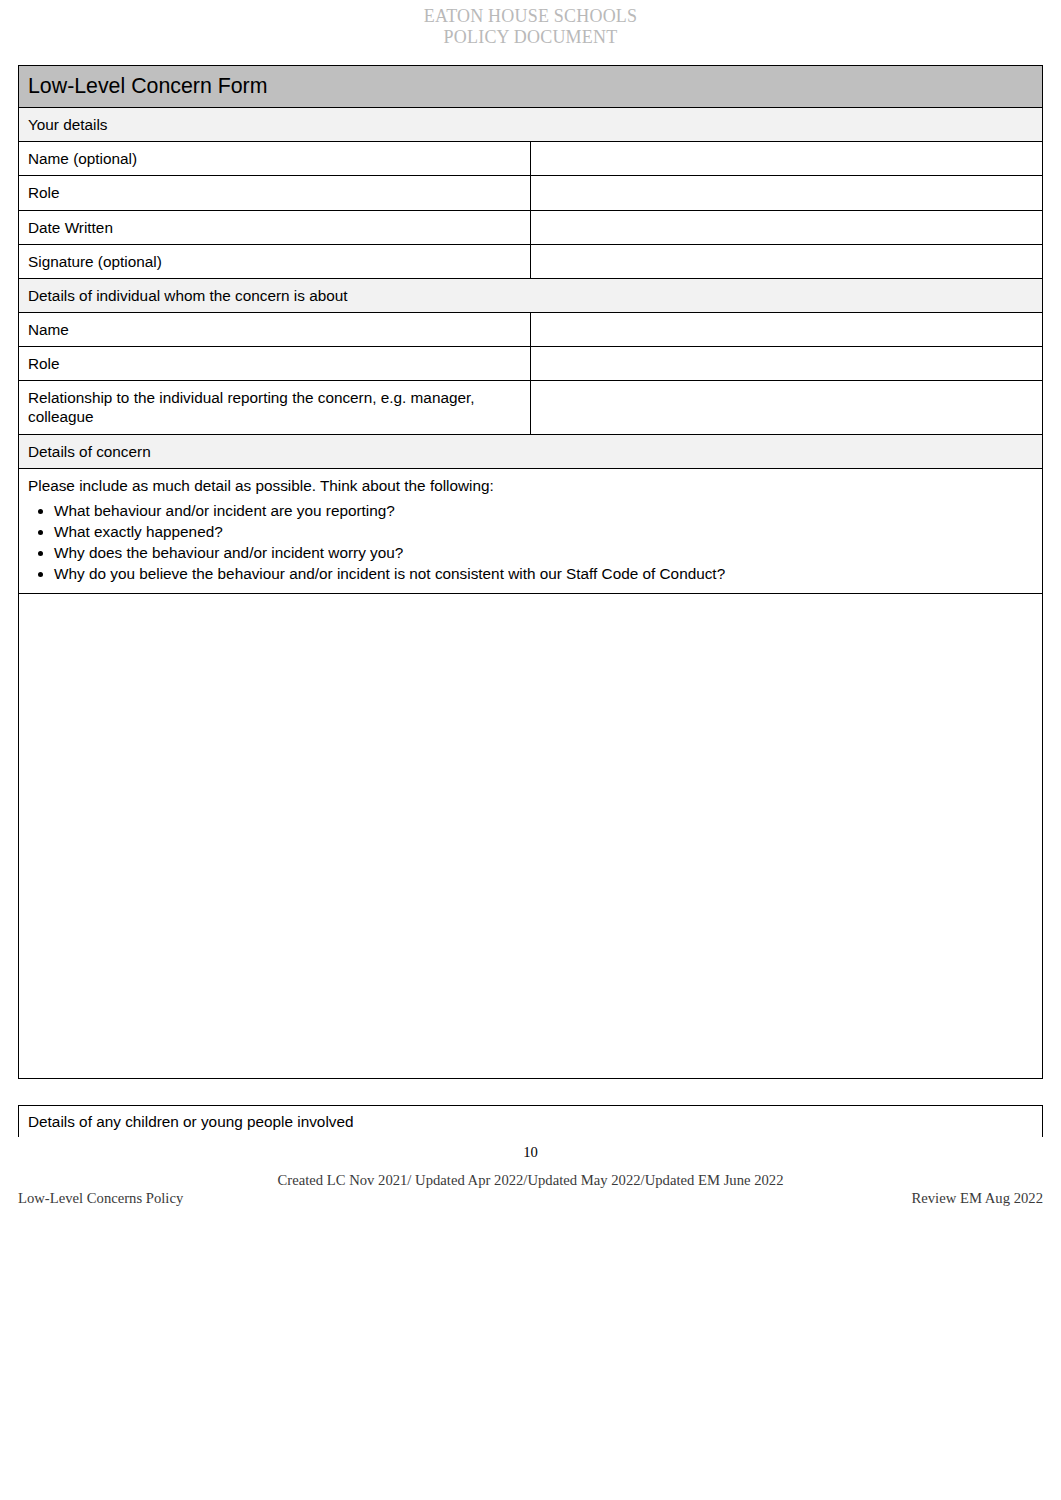EATON HOUSE SCHOOLS
POLICY DOCUMENT
| Low-Level Concern Form |
| Your details |
| Name (optional) | |
| Role | |
| Date Written | |
| Signature (optional) | |
| Details of individual whom the concern is about |
| Name | |
| Role | |
| Relationship to the individual reporting the concern, e.g. manager, colleague | |
| Details of concern |
| Please include as much detail as possible. Think about the following: What behaviour and/or incident are you reporting? What exactly happened? Why does the behaviour and/or incident worry you? Why do you believe the behaviour and/or incident is not consistent with our Staff Code of Conduct? |
| Details of any children or young people involved |
10
Created LC Nov 2021/ Updated Apr 2022/Updated May 2022/Updated EM June 2022
Low-Level Concerns Policy Review EM Aug 2022